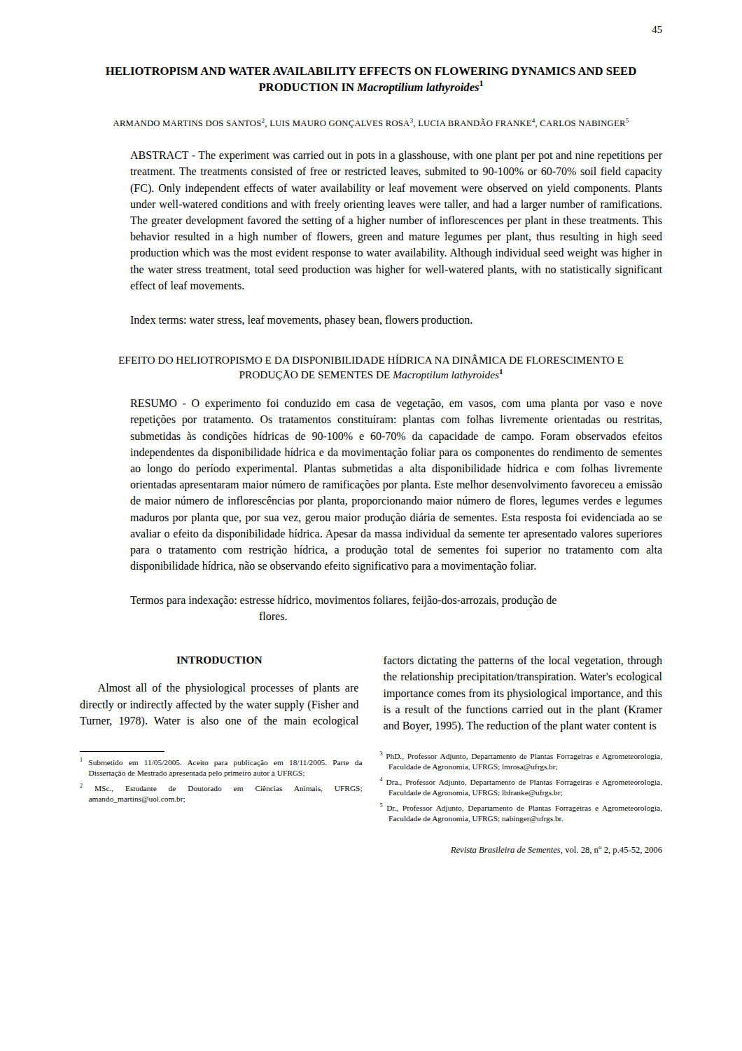45
Heliotropism and water availability effects on flowering dynamics and seed production in Macroptilium lathyroides1
Armando Martins dos Santos2, Luis Mauro Gonçalves Rosa3, Lucia Brandão Franke4, Carlos Nabinger5
ABSTRACT - The experiment was carried out in pots in a glasshouse, with one plant per pot and nine repetitions per treatment. The treatments consisted of free or restricted leaves, submited to 90-100% or 60-70% soil field capacity (FC). Only independent effects of water availability or leaf movement were observed on yield components. Plants under well-watered conditions and with freely orienting leaves were taller, and had a larger number of ramifications. The greater development favored the setting of a higher number of inflorescences per plant in these treatments. This behavior resulted in a high number of flowers, green and mature legumes per plant, thus resulting in high seed production which was the most evident response to water availability. Although individual seed weight was higher in the water stress treatment, total seed production was higher for well-watered plants, with no statistically significant effect of leaf movements.
Index terms: water stress, leaf movements, phasey bean, flowers production.
Efeito do heliotropismo e da disponibilidade hídrica na dinâmica de florescimento e produção de sementes de Macroptilum lathyroides1
RESUMO - O experimento foi conduzido em casa de vegetação, em vasos, com uma planta por vaso e nove repetições por tratamento. Os tratamentos constituíram: plantas com folhas livremente orientadas ou restritas, submetidas às condições hídricas de 90-100% e 60-70% da capacidade de campo. Foram observados efeitos independentes da disponibilidade hídrica e da movimentação foliar para os componentes do rendimento de sementes ao longo do período experimental. Plantas submetidas a alta disponibilidade hídrica e com folhas livremente orientadas apresentaram maior número de ramificações por planta. Este melhor desenvolvimento favoreceu a emissão de maior número de inflorescências por planta, proporcionando maior número de flores, legumes verdes e legumes maduros por planta que, por sua vez, gerou maior produção diária de sementes. Esta resposta foi evidenciada ao se avaliar o efeito da disponibilidade hídrica. Apesar da massa individual da semente ter apresentado valores superiores para o tratamento com restrição hídrica, a produção total de sementes foi superior no tratamento com alta disponibilidade hídrica, não se observando efeito significativo para a movimentação foliar.
Termos para indexação: estresse hídrico, movimentos foliares, feijão-dos-arrozais, produção de flores.
Introduction
Almost all of the physiological processes of plants are directly or indirectly affected by the water supply (Fisher and Turner, 1978). Water is also one of the main ecological factors dictating the patterns of the local vegetation, through the relationship precipitation/transpiration. Water's ecological importance comes from its physiological importance, and this is a result of the functions carried out in the plant (Kramer and Boyer, 1995). The reduction of the plant water content is
1 Submetido em 11/05/2005. Aceito para publicação em 18/11/2005. Parte da Dissertação de Mestrado apresentada pelo primeiro autor à UFRGS;
2 MSc., Estudante de Doutorado em Ciências Animais, UFRGS; amando_martins@uol.com.br;
3 PhD., Professor Adjunto, Departamento de Plantas Forrageiras e Agrometeorologia, Faculdade de Agronomia, UFRGS; lmrosa@ufrgs.br;
4 Dra., Professor Adjunto, Departamento de Plantas Forrageiras e Agrometeorologia, Faculdade de Agronomia, UFRGS; lbfranke@ufrgs.br;
5 Dr., Professor Adjunto, Departamento de Plantas Forrageiras e Agrometeorologia, Faculdade de Agronomia, UFRGS; nabinger@ufrgs.br.
Revista Brasileira de Sementes, vol. 28, no 2, p.45-52, 2006